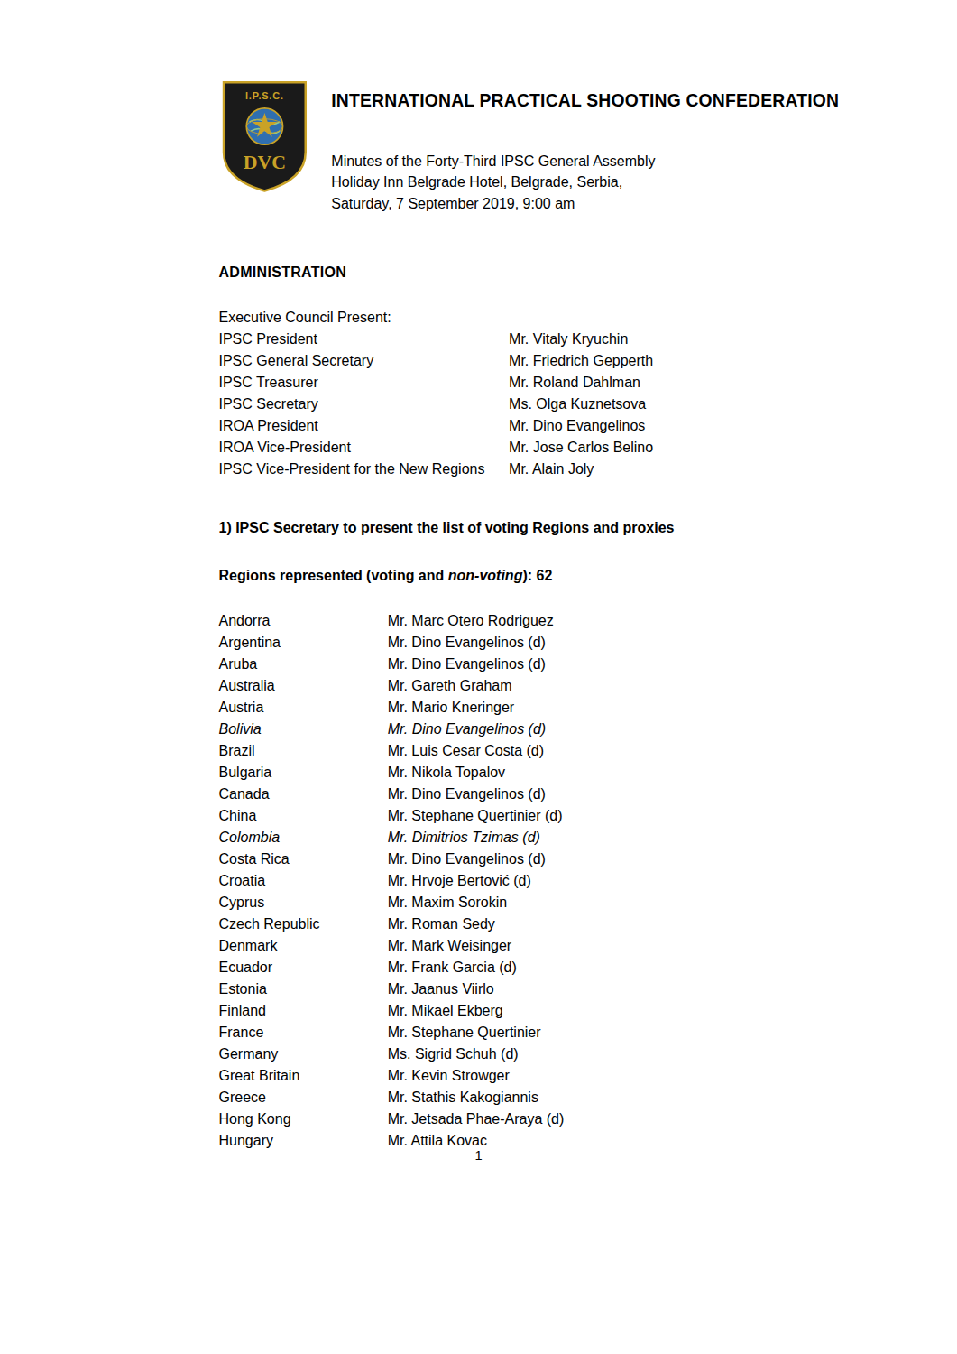I.P.S.C. DVC
INTERNATIONAL PRACTICAL SHOOTING CONFEDERATION
Minutes of the Forty-Third IPSC General Assembly
Holiday Inn Belgrade Hotel, Belgrade, Serbia,
Saturday, 7 September 2019, 9:00 am
ADMINISTRATION
Executive Council Present:
IPSC President Mr. Vitaly Kryuchin
IPSC General Secretary Mr. Friedrich Gepperth
IPSC Treasurer Mr. Roland Dahlman
IPSC Secretary Ms. Olga Kuznetsova
IROA President Mr. Dino Evangelinos
IROA Vice-President Mr. Jose Carlos Belino
IPSC Vice-President for the New Regions Mr. Alain Joly
1) IPSC Secretary to present the list of voting Regions and proxies
Regions represented (voting and non-voting): 62
Andorra Mr. Marc Otero Rodriguez
Argentina Mr. Dino Evangelinos (d)
Aruba Mr. Dino Evangelinos (d)
Australia Mr. Gareth Graham
Austria Mr. Mario Kneringer
Bolivia Mr. Dino Evangelinos (d)
Brazil Mr. Luis Cesar Costa (d)
Bulgaria Mr. Nikola Topalov
Canada Mr. Dino Evangelinos (d)
China Mr. Stephane Quertinier (d)
Colombia Mr. Dimitrios Tzimas (d)
Costa Rica Mr. Dino Evangelinos (d)
Croatia Mr. Hrvoje Bertović (d)
Cyprus Mr. Maxim Sorokin
Czech Republic Mr. Roman Sedy
Denmark Mr. Mark Weisinger
Ecuador Mr. Frank Garcia (d)
Estonia Mr. Jaanus Viirlo
Finland Mr. Mikael Ekberg
France Mr. Stephane Quertinier
Germany Ms. Sigrid Schuh (d)
Great Britain Mr. Kevin Strowger
Greece Mr. Stathis Kakogiannis
Hong Kong Mr. Jetsada Phae-Araya (d)
Hungary Mr. Attila Kovac
1